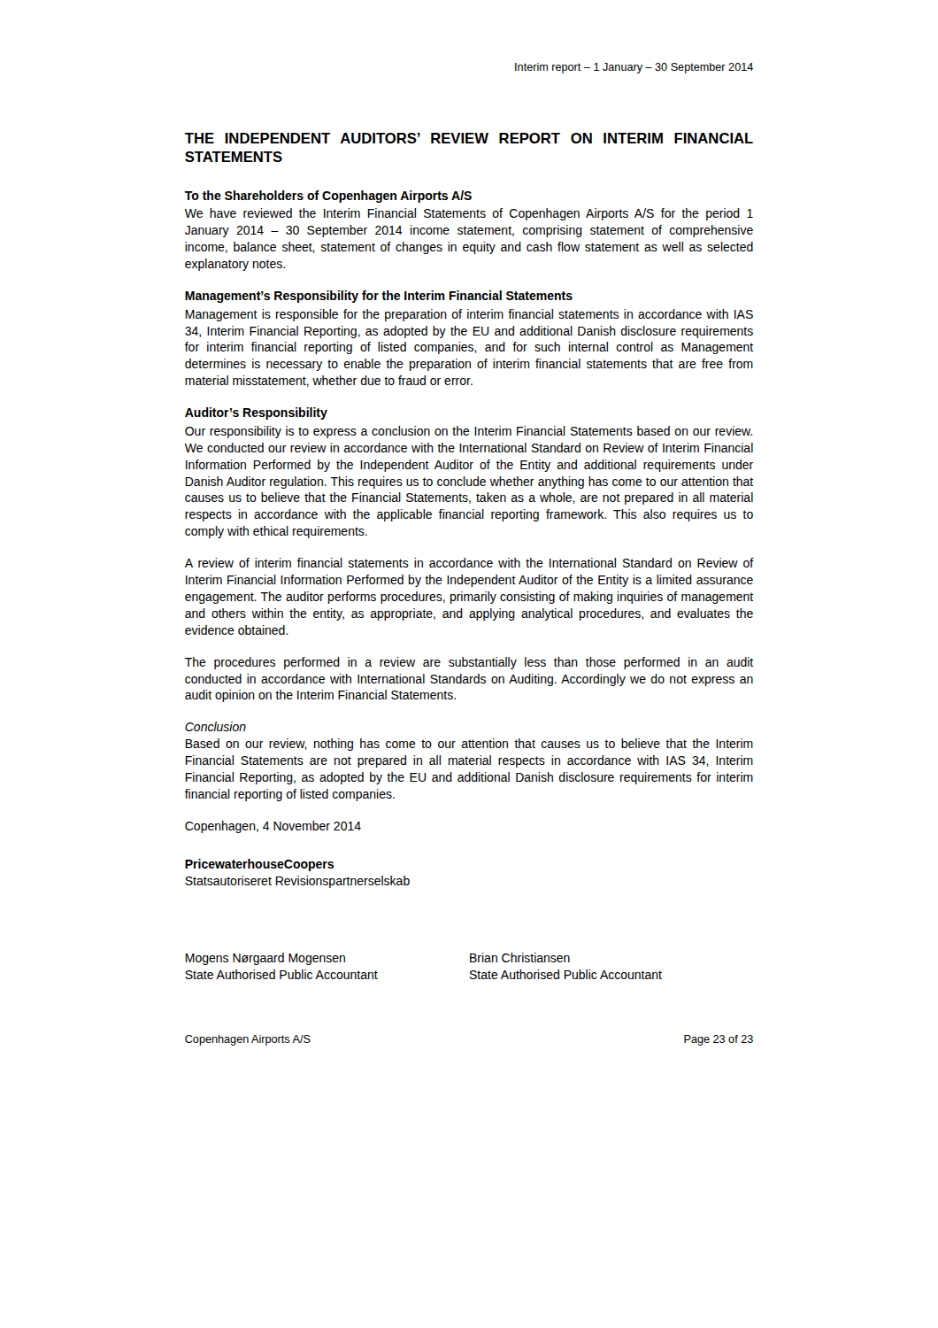Interim report – 1 January – 30 September 2014
THE INDEPENDENT AUDITORS’ REVIEW REPORT ON INTERIM FINANCIAL STATEMENTS
To the Shareholders of Copenhagen Airports A/S
We have reviewed the Interim Financial Statements of Copenhagen Airports A/S for the period 1 January 2014 – 30 September 2014 income statement, comprising statement of comprehensive income, balance sheet, statement of changes in equity and cash flow statement as well as selected explanatory notes.
Management’s Responsibility for the Interim Financial Statements
Management is responsible for the preparation of interim financial statements in accordance with IAS 34, Interim Financial Reporting, as adopted by the EU and additional Danish disclosure requirements for interim financial reporting of listed companies, and for such internal control as Management determines is necessary to enable the preparation of interim financial statements that are free from material misstatement, whether due to fraud or error.
Auditor’s Responsibility
Our responsibility is to express a conclusion on the Interim Financial Statements based on our review. We conducted our review in accordance with the International Standard on Review of Interim Financial Information Performed by the Independent Auditor of the Entity and additional requirements under Danish Auditor regulation. This requires us to conclude whether anything has come to our attention that causes us to believe that the Financial Statements, taken as a whole, are not prepared in all material respects in accordance with the applicable financial reporting framework. This also requires us to comply with ethical requirements.
A review of interim financial statements in accordance with the International Standard on Review of Interim Financial Information Performed by the Independent Auditor of the Entity is a limited assurance engagement. The auditor performs procedures, primarily consisting of making inquiries of management and others within the entity, as appropriate, and applying analytical procedures, and evaluates the evidence obtained.
The procedures performed in a review are substantially less than those performed in an audit conducted in accordance with International Standards on Auditing. Accordingly we do not express an audit opinion on the Interim Financial Statements.
Conclusion
Based on our review, nothing has come to our attention that causes us to believe that the Interim Financial Statements are not prepared in all material respects in accordance with IAS 34, Interim Financial Reporting, as adopted by the EU and additional Danish disclosure requirements for interim financial reporting of listed companies.
Copenhagen, 4 November 2014
PricewaterhouseCoopers
Statsautoriseret Revisionspartnerselskab
Mogens Nørgaard Mogensen
State Authorised Public Accountant
Brian Christiansen
State Authorised Public Accountant
Copenhagen Airports A/S Page 23 of 23